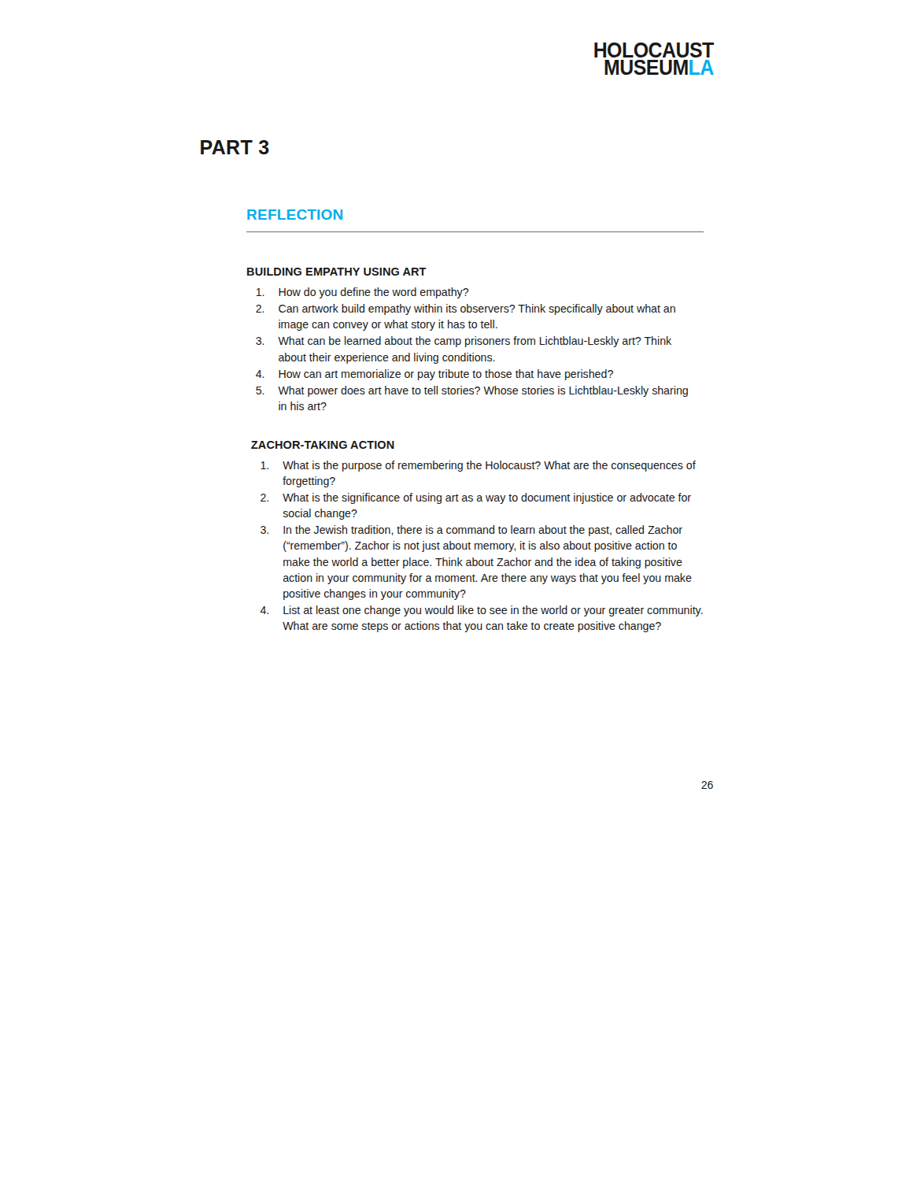HOLOCAUST MUSEUMLA
PART 3
REFLECTION
BUILDING EMPATHY USING ART
How do you define the word empathy?
Can artwork build empathy within its observers? Think specifically about what an image can convey or what story it has to tell.
What can be learned about the camp prisoners from Lichtblau-Leskly art? Think about their experience and living conditions.
How can art memorialize or pay tribute to those that have perished?
What power does art have to tell stories? Whose stories is Lichtblau-Leskly sharing in his art?
ZACHOR-TAKING ACTION
What is the purpose of remembering the Holocaust? What are the consequences of forgetting?
What is the significance of using art as a way to document injustice or advocate for social change?
In the Jewish tradition, there is a command to learn about the past, called Zachor (“remember”). Zachor is not just about memory, it is also about positive action to make the world a better place. Think about Zachor and the idea of taking positive action in your community for a moment. Are there any ways that you feel you make positive changes in your community?
List at least one change you would like to see in the world or your greater community. What are some steps or actions that you can take to create positive change?
26